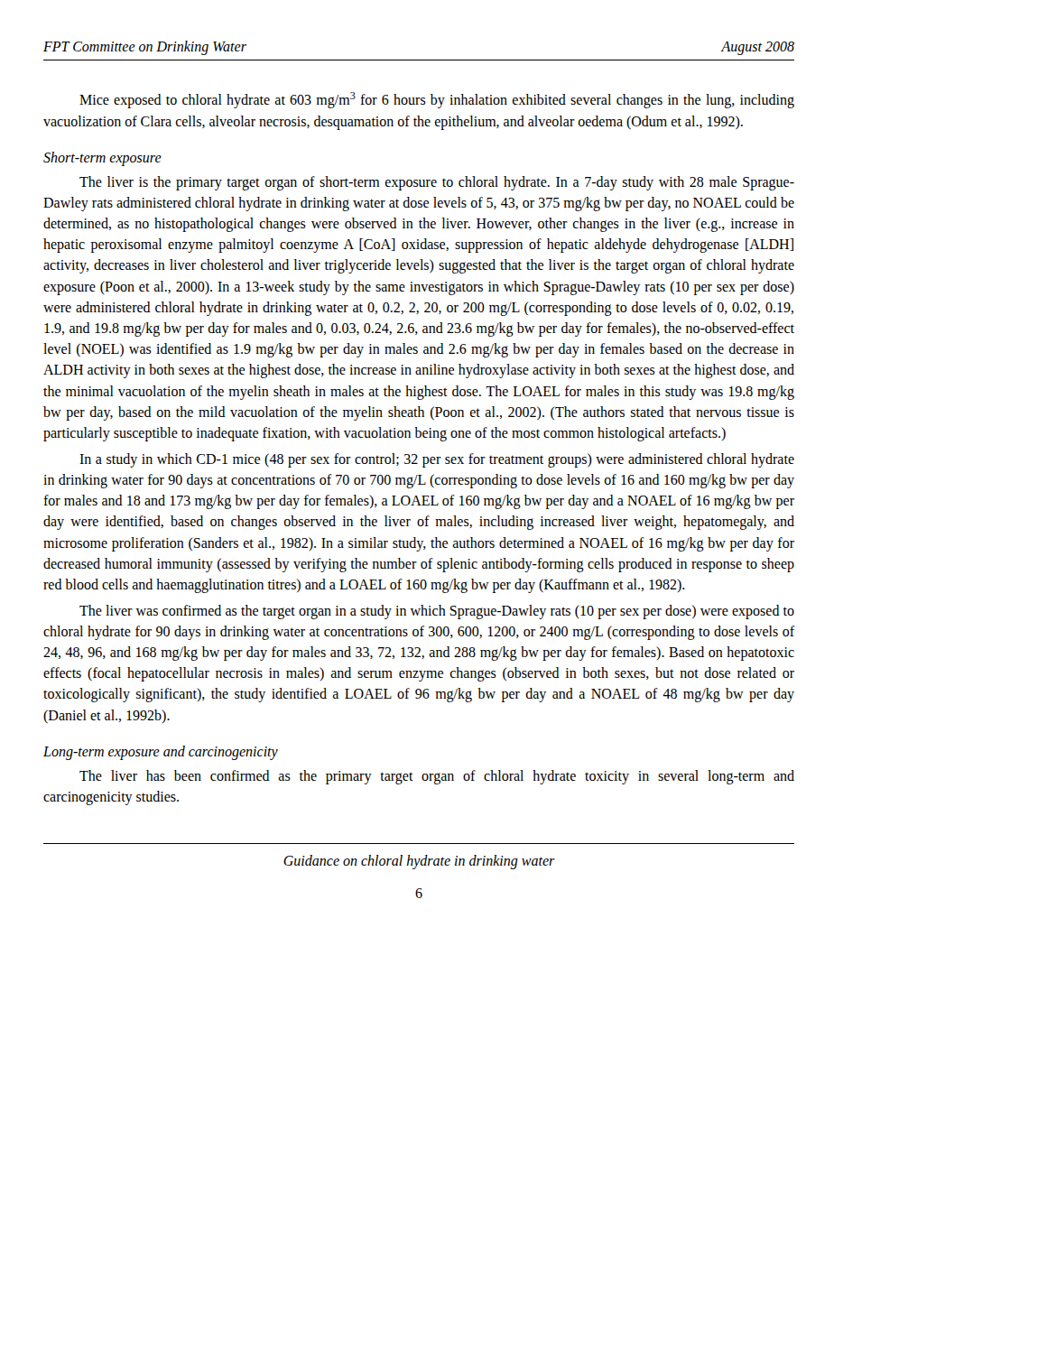FPT Committee on Drinking Water August 2008
Mice exposed to chloral hydrate at 603 mg/m3 for 6 hours by inhalation exhibited several changes in the lung, including vacuolization of Clara cells, alveolar necrosis, desquamation of the epithelium, and alveolar oedema (Odum et al., 1992).
Short-term exposure
The liver is the primary target organ of short-term exposure to chloral hydrate. In a 7-day study with 28 male Sprague-Dawley rats administered chloral hydrate in drinking water at dose levels of 5, 43, or 375 mg/kg bw per day, no NOAEL could be determined, as no histopathological changes were observed in the liver. However, other changes in the liver (e.g., increase in hepatic peroxisomal enzyme palmitoyl coenzyme A [CoA] oxidase, suppression of hepatic aldehyde dehydrogenase [ALDH] activity, decreases in liver cholesterol and liver triglyceride levels) suggested that the liver is the target organ of chloral hydrate exposure (Poon et al., 2000). In a 13-week study by the same investigators in which Sprague-Dawley rats (10 per sex per dose) were administered chloral hydrate in drinking water at 0, 0.2, 2, 20, or 200 mg/L (corresponding to dose levels of 0, 0.02, 0.19, 1.9, and 19.8 mg/kg bw per day for males and 0, 0.03, 0.24, 2.6, and 23.6 mg/kg bw per day for females), the no-observed-effect level (NOEL) was identified as 1.9 mg/kg bw per day in males and 2.6 mg/kg bw per day in females based on the decrease in ALDH activity in both sexes at the highest dose, the increase in aniline hydroxylase activity in both sexes at the highest dose, and the minimal vacuolation of the myelin sheath in males at the highest dose. The LOAEL for males in this study was 19.8 mg/kg bw per day, based on the mild vacuolation of the myelin sheath (Poon et al., 2002). (The authors stated that nervous tissue is particularly susceptible to inadequate fixation, with vacuolation being one of the most common histological artefacts.)
In a study in which CD-1 mice (48 per sex for control; 32 per sex for treatment groups) were administered chloral hydrate in drinking water for 90 days at concentrations of 70 or 700 mg/L (corresponding to dose levels of 16 and 160 mg/kg bw per day for males and 18 and 173 mg/kg bw per day for females), a LOAEL of 160 mg/kg bw per day and a NOAEL of 16 mg/kg bw per day were identified, based on changes observed in the liver of males, including increased liver weight, hepatomegaly, and microsome proliferation (Sanders et al., 1982). In a similar study, the authors determined a NOAEL of 16 mg/kg bw per day for decreased humoral immunity (assessed by verifying the number of splenic antibody-forming cells produced in response to sheep red blood cells and haemagglutination titres) and a LOAEL of 160 mg/kg bw per day (Kauffmann et al., 1982).
The liver was confirmed as the target organ in a study in which Sprague-Dawley rats (10 per sex per dose) were exposed to chloral hydrate for 90 days in drinking water at concentrations of 300, 600, 1200, or 2400 mg/L (corresponding to dose levels of 24, 48, 96, and 168 mg/kg bw per day for males and 33, 72, 132, and 288 mg/kg bw per day for females). Based on hepatotoxic effects (focal hepatocellular necrosis in males) and serum enzyme changes (observed in both sexes, but not dose related or toxicologically significant), the study identified a LOAEL of 96 mg/kg bw per day and a NOAEL of 48 mg/kg bw per day (Daniel et al., 1992b).
Long-term exposure and carcinogenicity
The liver has been confirmed as the primary target organ of chloral hydrate toxicity in several long-term and carcinogenicity studies.
Guidance on chloral hydrate in drinking water
6